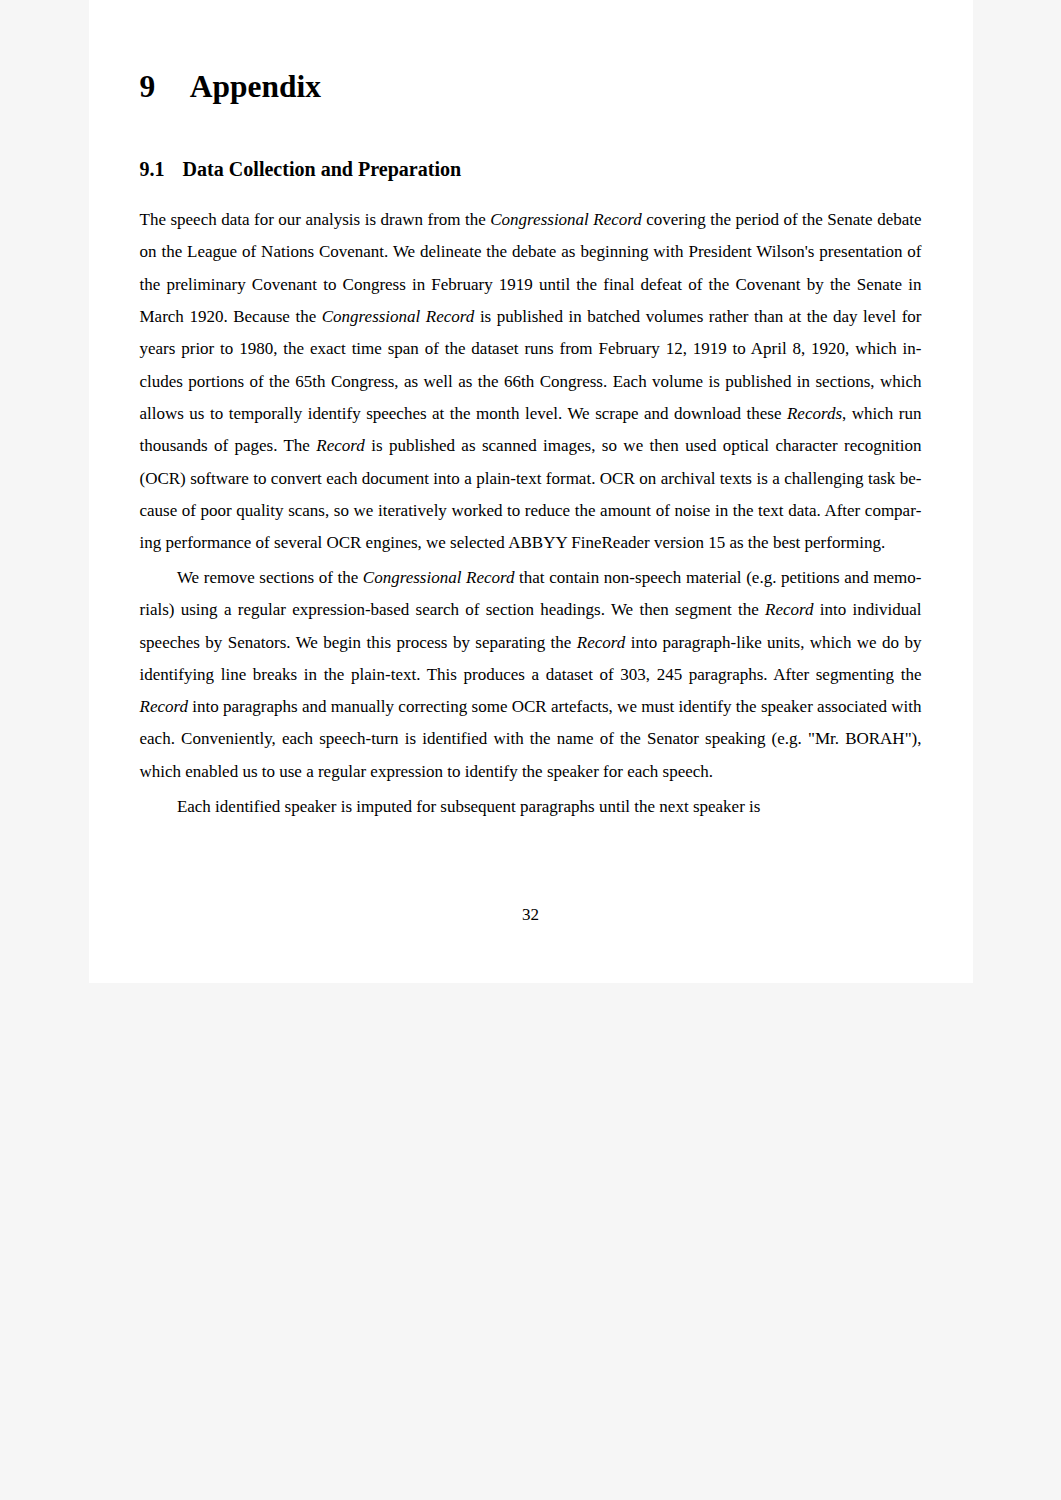9 Appendix
9.1 Data Collection and Preparation
The speech data for our analysis is drawn from the Congressional Record covering the period of the Senate debate on the League of Nations Covenant. We delineate the debate as beginning with President Wilson's presentation of the preliminary Covenant to Congress in February 1919 until the final defeat of the Covenant by the Senate in March 1920. Because the Congressional Record is published in batched volumes rather than at the day level for years prior to 1980, the exact time span of the dataset runs from February 12, 1919 to April 8, 1920, which includes portions of the 65th Congress, as well as the 66th Congress. Each volume is published in sections, which allows us to temporally identify speeches at the month level. We scrape and download these Records, which run thousands of pages. The Record is published as scanned images, so we then used optical character recognition (OCR) software to convert each document into a plain-text format. OCR on archival texts is a challenging task because of poor quality scans, so we iteratively worked to reduce the amount of noise in the text data. After comparing performance of several OCR engines, we selected ABBYY FineReader version 15 as the best performing.
We remove sections of the Congressional Record that contain non-speech material (e.g. petitions and memorials) using a regular expression-based search of section headings. We then segment the Record into individual speeches by Senators. We begin this process by separating the Record into paragraph-like units, which we do by identifying line breaks in the plain-text. This produces a dataset of 303, 245 paragraphs. After segmenting the Record into paragraphs and manually correcting some OCR artefacts, we must identify the speaker associated with each. Conveniently, each speech-turn is identified with the name of the Senator speaking (e.g. "Mr. BORAH"), which enabled us to use a regular expression to identify the speaker for each speech.
Each identified speaker is imputed for subsequent paragraphs until the next speaker is
32